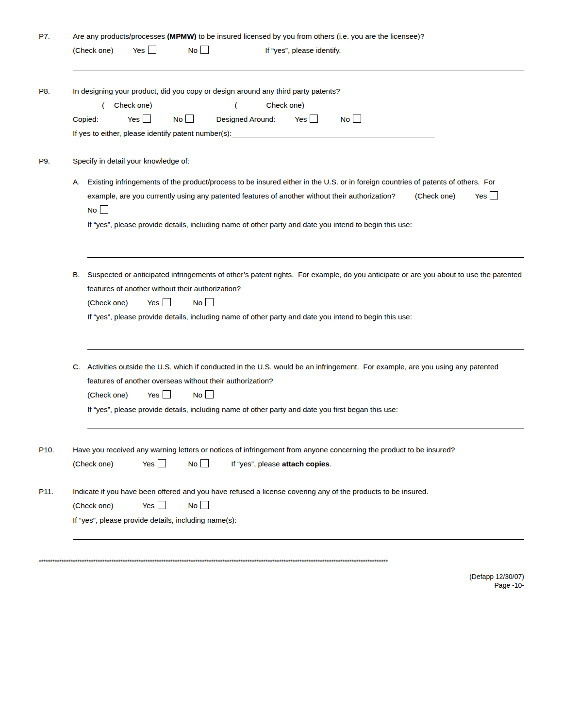P7.
Are any products/processes (MPMW) to be insured licensed by you from others (i.e. you are the licensee)?
(Check one) Yes No If “yes”, please identify.
P8.
In designing your product, did you copy or design around any third party patents?
( Check one) ( Check one)
Copied: Yes No Designed Around: Yes No
If yes to either, please identify patent number(s):
P9.
Specify in detail your knowledge of:
A.
Existing infringements of the product/process to be insured either in the U.S. or in foreign countries of patents of others. For example, are you currently using any patented features of another without their authorization? (Check one) Yes No
If “yes”, please provide details, including name of other party and date you intend to begin this use:
B.
Suspected or anticipated infringements of other’s patent rights. For example, do you anticipate or are you about to use the patented features of another without their authorization?
(Check one) Yes No
If “yes”, please provide details, including name of other party and date you intend to begin this use:
C.
Activities outside the U.S. which if conducted in the U.S. would be an infringement. For example, are you using any patented features of another overseas without their authorization?
(Check one) Yes No
If “yes”, please provide details, including name of other party and date you first began this use:
P10.
Have you received any warning letters or notices of infringement from anyone concerning the product to be insured?
(Check one) Yes No If “yes”, please attach copies.
P11.
Indicate if you have been offered and you have refused a license covering any of the products to be insured.
(Check one) Yes No
If “yes”, please provide details, including name(s):
**********************************************************************************************************************************************************
(Defapp 12/30/07)
Page -10-